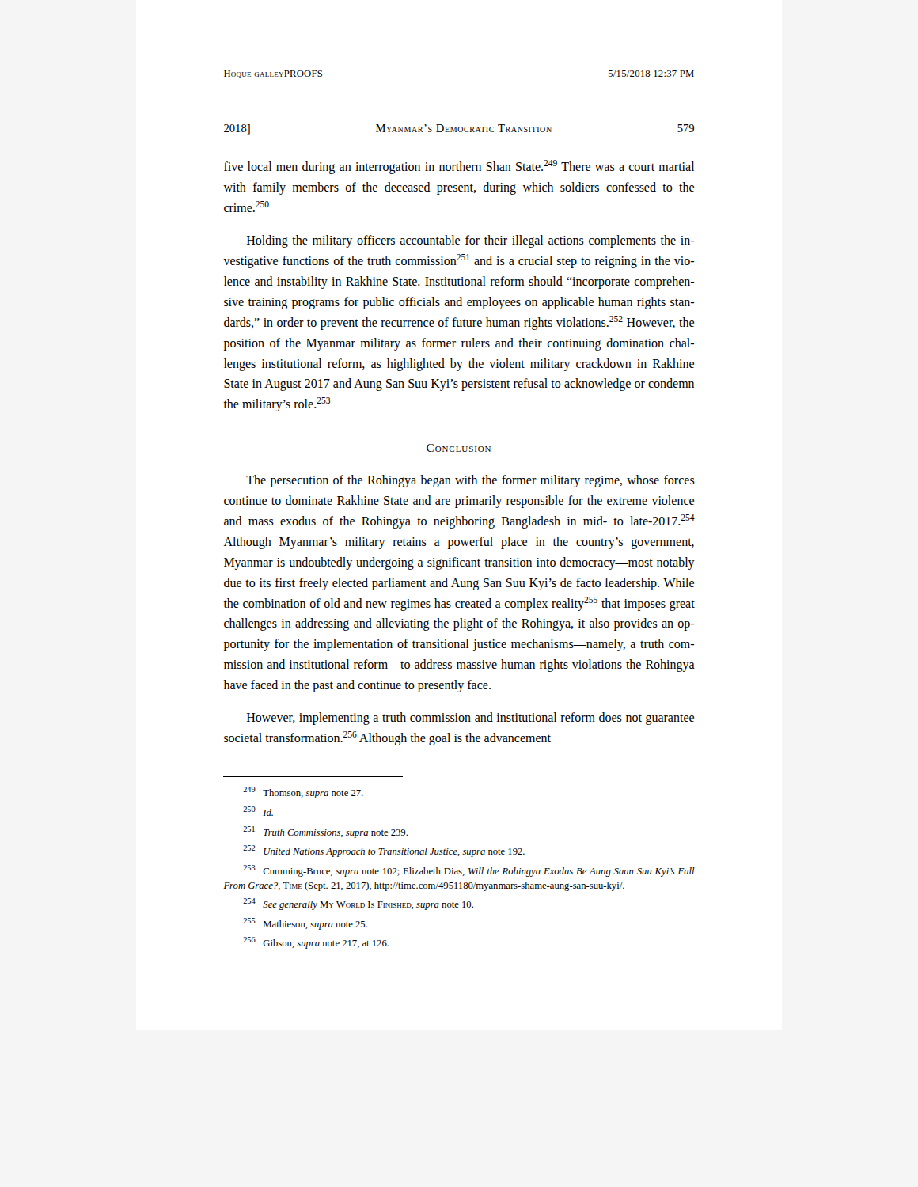Hoque galleyPROOFS 5/15/2018 12:37 PM
2018] Myanmar’s Democratic Transition 579
five local men during an interrogation in northern Shan State.249 There was a court martial with family members of the deceased present, during which soldiers confessed to the crime.250
Holding the military officers accountable for their illegal actions complements the investigative functions of the truth commission251 and is a crucial step to reigning in the violence and instability in Rakhine State. Institutional reform should “incorporate comprehensive training programs for public officials and employees on applicable human rights standards,” in order to prevent the recurrence of future human rights violations.252 However, the position of the Myanmar military as former rulers and their continuing domination challenges institutional reform, as highlighted by the violent military crackdown in Rakhine State in August 2017 and Aung San Suu Kyi’s persistent refusal to acknowledge or condemn the military’s role.253
Conclusion
The persecution of the Rohingya began with the former military regime, whose forces continue to dominate Rakhine State and are primarily responsible for the extreme violence and mass exodus of the Rohingya to neighboring Bangladesh in mid- to late-2017.254 Although Myanmar’s military retains a powerful place in the country’s government, Myanmar is undoubtedly undergoing a significant transition into democracy—most notably due to its first freely elected parliament and Aung San Suu Kyi’s de facto leadership. While the combination of old and new regimes has created a complex reality255 that imposes great challenges in addressing and alleviating the plight of the Rohingya, it also provides an opportunity for the implementation of transitional justice mechanisms—namely, a truth commission and institutional reform—to address massive human rights violations the Rohingya have faced in the past and continue to presently face.
However, implementing a truth commission and institutional reform does not guarantee societal transformation.256 Although the goal is the advancement
249 Thomson, supra note 27. 250 Id. 251 Truth Commissions, supra note 239. 252 United Nations Approach to Transitional Justice, supra note 192. 253 Cumming-Bruce, supra note 102; Elizabeth Dias, Will the Rohingya Exodus Be Aung Saan Suu Kyi’s Fall From Grace?, Time (Sept. 21, 2017), http://time.com/4951180/myanmars-shame-aung-san-suu-kyi/. 254 See generally My World Is Finished, supra note 10. 255 Mathieson, supra note 25. 256 Gibson, supra note 217, at 126.